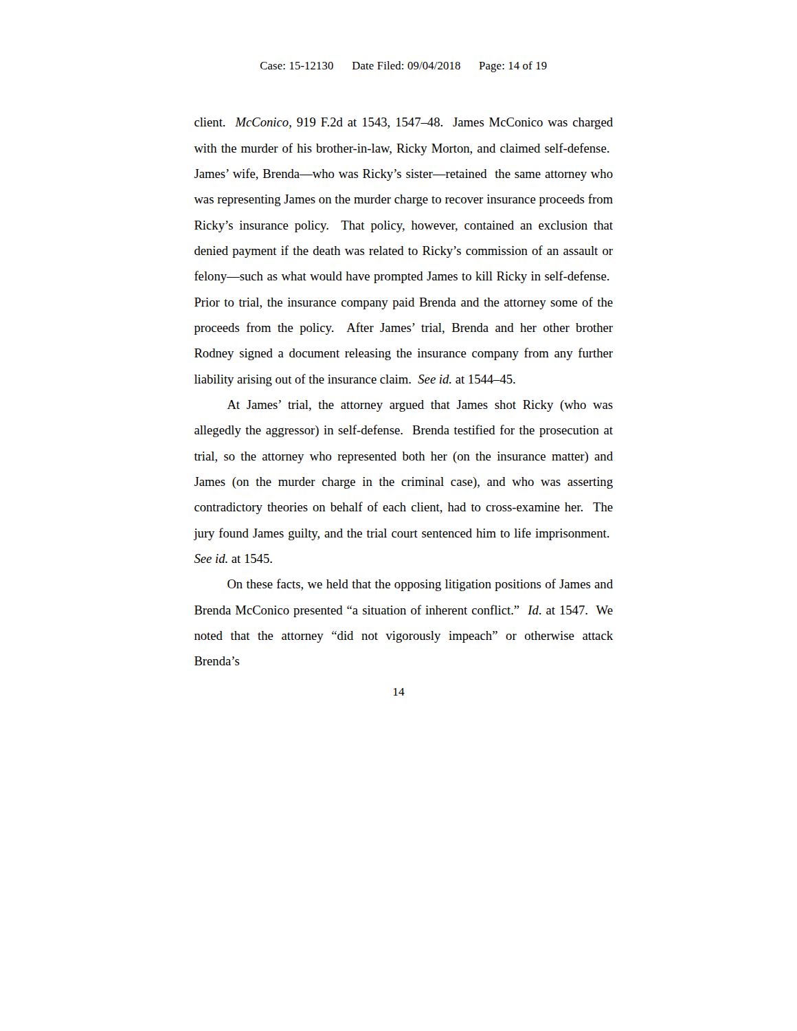Case: 15-12130 Date Filed: 09/04/2018 Page: 14 of 19
client. McConico, 919 F.2d at 1543, 1547–48. James McConico was charged with the murder of his brother-in-law, Ricky Morton, and claimed self-defense. James’ wife, Brenda—who was Ricky’s sister—retained the same attorney who was representing James on the murder charge to recover insurance proceeds from Ricky’s insurance policy. That policy, however, contained an exclusion that denied payment if the death was related to Ricky’s commission of an assault or felony—such as what would have prompted James to kill Ricky in self-defense. Prior to trial, the insurance company paid Brenda and the attorney some of the proceeds from the policy. After James’ trial, Brenda and her other brother Rodney signed a document releasing the insurance company from any further liability arising out of the insurance claim. See id. at 1544–45.
At James’ trial, the attorney argued that James shot Ricky (who was allegedly the aggressor) in self-defense. Brenda testified for the prosecution at trial, so the attorney who represented both her (on the insurance matter) and James (on the murder charge in the criminal case), and who was asserting contradictory theories on behalf of each client, had to cross-examine her. The jury found James guilty, and the trial court sentenced him to life imprisonment. See id. at 1545.
On these facts, we held that the opposing litigation positions of James and Brenda McConico presented “a situation of inherent conflict.” Id. at 1547. We noted that the attorney “did not vigorously impeach” or otherwise attack Brenda’s
14